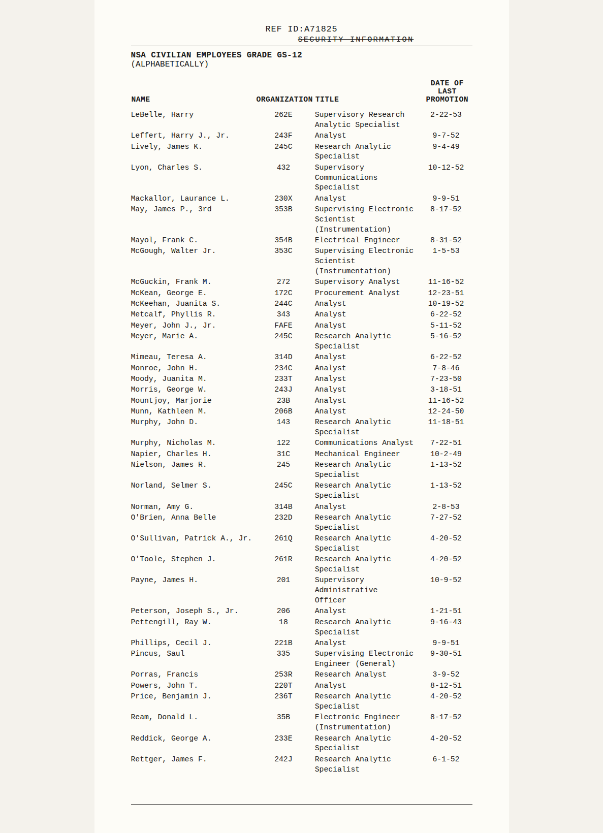REF ID:A71825
SECURITY INFORMATION
NSA Civilian Employees Grade GS-12
(Alphabetically)
| Name | Organization | Title | Date of Last Promotion |
| --- | --- | --- | --- |
| LeBelle, Harry | 262E | Supervisory Research Analytic Specialist | 2-22-53 |
| Leffert, Harry J., Jr. | 243F | Analyst | 9-7-52 |
| Lively, James K. | 245C | Research Analytic Specialist | 9-4-49 |
| Lyon, Charles S. | 432 | Supervisory Communications Specialist | 10-12-52 |
| Mackallor, Laurance L. | 230X | Analyst | 9-9-51 |
| May, James P., 3rd | 353B | Supervising Electronic Scientist (Instrumentation) | 8-17-52 |
| Mayol, Frank C. | 354B | Electrical Engineer | 8-31-52 |
| McGough, Walter Jr. | 353C | Supervising Electronic Scientist (Instrumentation) | 1-5-53 |
| McGuckin, Frank M. | 272 | Supervisory Analyst | 11-16-52 |
| McKean, George E. | 172C | Procurement Analyst | 12-23-51 |
| McKeehan, Juanita S. | 244C | Analyst | 10-19-52 |
| Metcalf, Phyllis R. | 343 | Analyst | 6-22-52 |
| Meyer, John J., Jr. | FAFE | Analyst | 5-11-52 |
| Meyer, Marie A. | 245C | Research Analytic Specialist | 5-16-52 |
| Mimeau, Teresa A. | 314D | Analyst | 6-22-52 |
| Monroe, John H. | 234C | Analyst | 7-8-46 |
| Moody, Juanita M. | 233T | Analyst | 7-23-50 |
| Morris, George W. | 243J | Analyst | 3-18-51 |
| Mountjoy, Marjorie | 23B | Analyst | 11-16-52 |
| Munn, Kathleen M. | 206B | Analyst | 12-24-50 |
| Murphy, John D. | 143 | Research Analytic Specialist | 11-18-51 |
| Murphy, Nicholas M. | 122 | Communications Analyst | 7-22-51 |
| Napier, Charles H. | 31C | Mechanical Engineer | 10-2-49 |
| Nielson, James R. | 245 | Research Analytic Specialist | 1-13-52 |
| Norland, Selmer S. | 245C | Research Analytic Specialist | 1-13-52 |
| Norman, Amy G. | 314B | Analyst | 2-8-53 |
| O'Brien, Anna Belle | 232D | Research Analytic Specialist | 7-27-52 |
| O'Sullivan, Patrick A., Jr. | 261Q | Research Analytic Specialist | 4-20-52 |
| O'Toole, Stephen J. | 261R | Research Analytic Specialist | 4-20-52 |
| Payne, James H. | 201 | Supervisory Administrative Officer | 10-9-52 |
| Peterson, Joseph S., Jr. | 206 | Analyst | 1-21-51 |
| Pettengill, Ray W. | 18 | Research Analytic Specialist | 9-16-43 |
| Phillips, Cecil J. | 221B | Analyst | 9-9-51 |
| Pincus, Saul | 335 | Supervising Electronic Engineer (General) | 9-30-51 |
| Porras, Francis | 253R | Research Analyst | 3-9-52 |
| Powers, John T. | 220T | Analyst | 8-12-51 |
| Price, Benjamin J. | 236T | Research Analytic Specialist | 4-20-52 |
| Ream, Donald L. | 35B | Electronic Engineer (Instrumentation) | 8-17-52 |
| Reddick, George A. | 233E | Research Analytic Specialist | 4-20-52 |
| Rettger, James F. | 242J | Research Analytic Specialist | 6-1-52 |